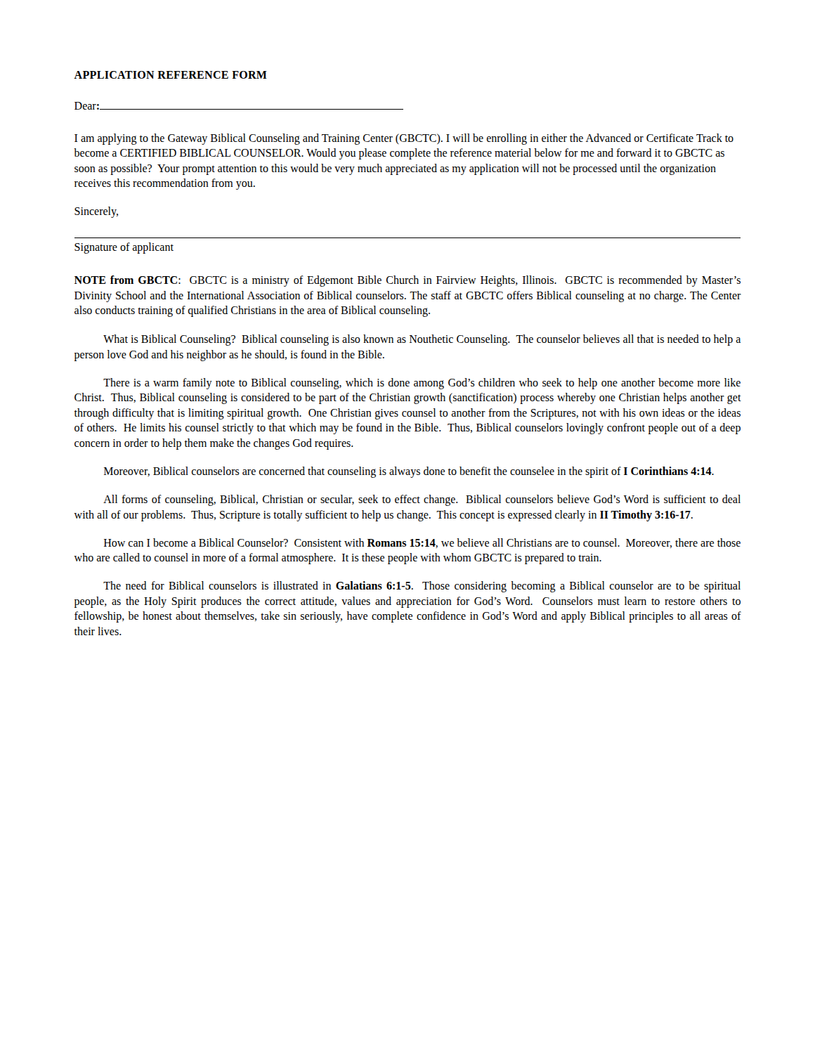APPLICATION REFERENCE FORM
Dear:
I am applying to the Gateway Biblical Counseling and Training Center (GBCTC). I will be enrolling in either the Advanced or Certificate Track to become a CERTIFIED BIBLICAL COUNSELOR. Would you please complete the reference material below for me and forward it to GBCTC as soon as possible? Your prompt attention to this would be very much appreciated as my application will not be processed until the organization receives this recommendation from you.
Sincerely,
Signature of applicant
NOTE from GBCTC: GBCTC is a ministry of Edgemont Bible Church in Fairview Heights, Illinois. GBCTC is recommended by Master’s Divinity School and the International Association of Biblical counselors. The staff at GBCTC offers Biblical counseling at no charge. The Center also conducts training of qualified Christians in the area of Biblical counseling.
What is Biblical Counseling? Biblical counseling is also known as Nouthetic Counseling. The counselor believes all that is needed to help a person love God and his neighbor as he should, is found in the Bible.
There is a warm family note to Biblical counseling, which is done among God’s children who seek to help one another become more like Christ. Thus, Biblical counseling is considered to be part of the Christian growth (sanctification) process whereby one Christian helps another get through difficulty that is limiting spiritual growth. One Christian gives counsel to another from the Scriptures, not with his own ideas or the ideas of others. He limits his counsel strictly to that which may be found in the Bible. Thus, Biblical counselors lovingly confront people out of a deep concern in order to help them make the changes God requires.
Moreover, Biblical counselors are concerned that counseling is always done to benefit the counselee in the spirit of I Corinthians 4:14.
All forms of counseling, Biblical, Christian or secular, seek to effect change. Biblical counselors believe God’s Word is sufficient to deal with all of our problems. Thus, Scripture is totally sufficient to help us change. This concept is expressed clearly in II Timothy 3:16-17.
How can I become a Biblical Counselor? Consistent with Romans 15:14, we believe all Christians are to counsel. Moreover, there are those who are called to counsel in more of a formal atmosphere. It is these people with whom GBCTC is prepared to train.
The need for Biblical counselors is illustrated in Galatians 6:1-5. Those considering becoming a Biblical counselor are to be spiritual people, as the Holy Spirit produces the correct attitude, values and appreciation for God’s Word. Counselors must learn to restore others to fellowship, be honest about themselves, take sin seriously, have complete confidence in God’s Word and apply Biblical principles to all areas of their lives.